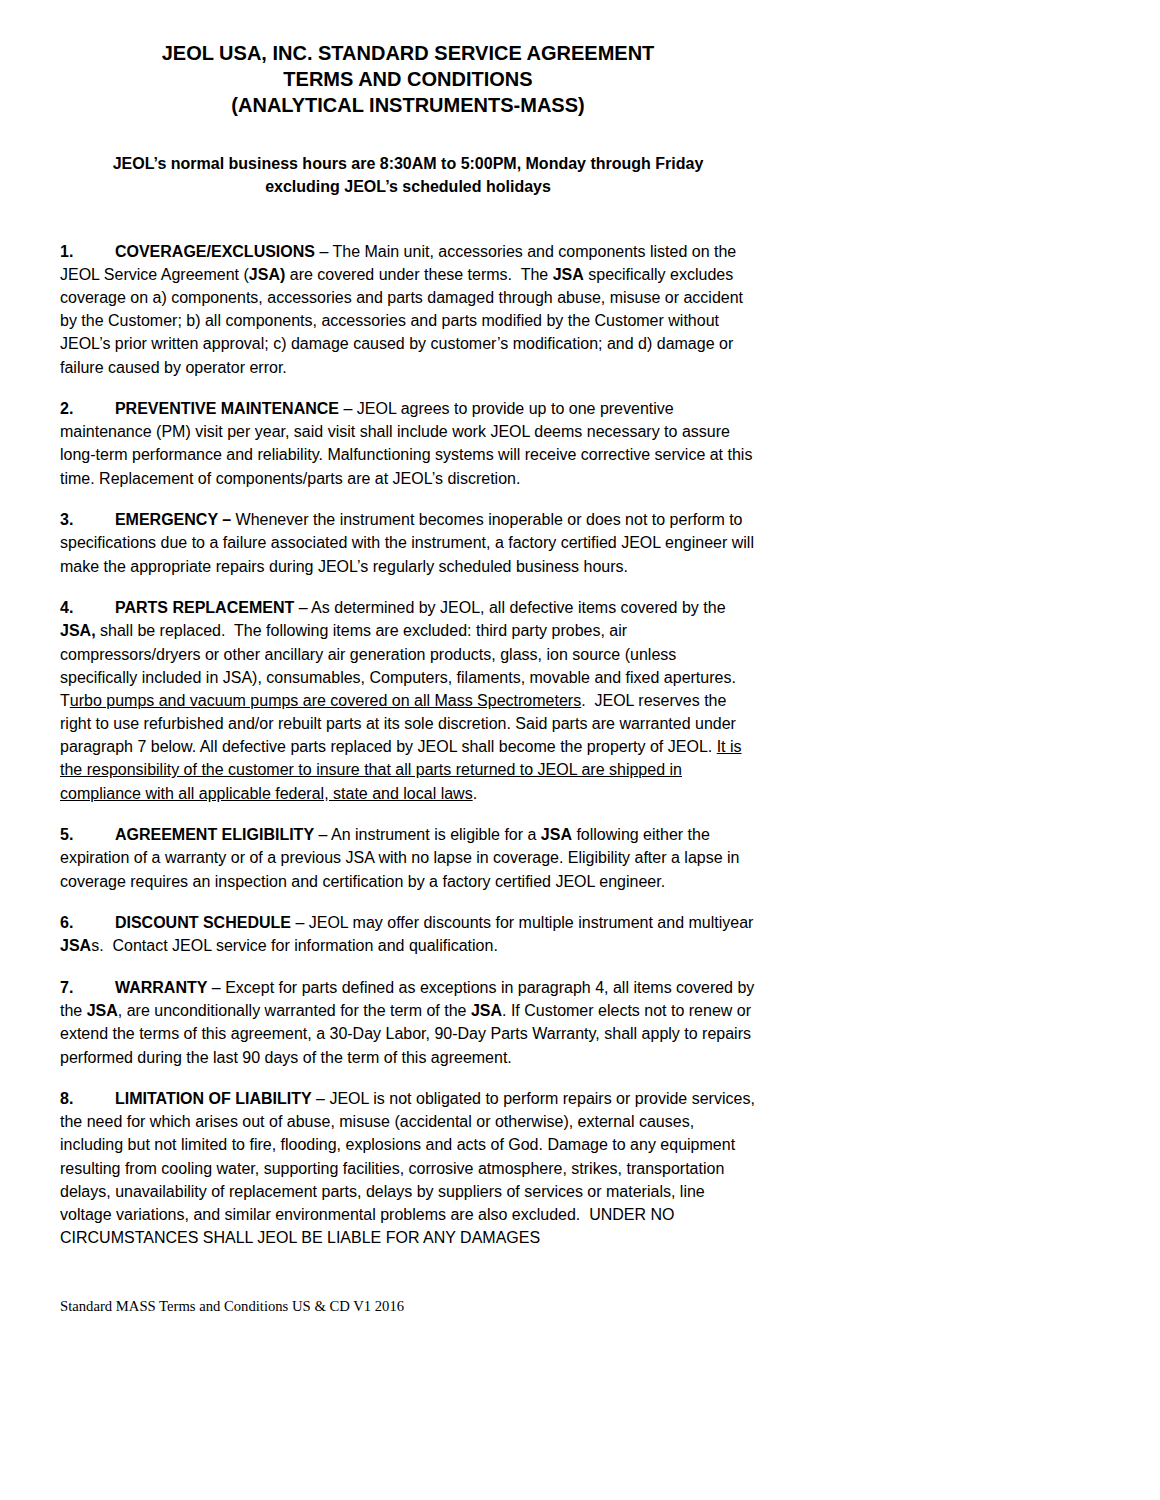JEOL USA, INC. STANDARD SERVICE AGREEMENT
TERMS AND CONDITIONS
(ANALYTICAL INSTRUMENTS-MASS)
JEOL’s normal business hours are 8:30AM to 5:00PM, Monday through Friday
excluding JEOL’s scheduled holidays
1. COVERAGE/EXCLUSIONS – The Main unit, accessories and components listed on the JEOL Service Agreement (JSA) are covered under these terms. The JSA specifically excludes coverage on a) components, accessories and parts damaged through abuse, misuse or accident by the Customer; b) all components, accessories and parts modified by the Customer without JEOL’s prior written approval; c) damage caused by customer’s modification; and d) damage or failure caused by operator error.
2. PREVENTIVE MAINTENANCE – JEOL agrees to provide up to one preventive maintenance (PM) visit per year, said visit shall include work JEOL deems necessary to assure long-term performance and reliability. Malfunctioning systems will receive corrective service at this time. Replacement of components/parts are at JEOL’s discretion.
3. EMERGENCY – Whenever the instrument becomes inoperable or does not to perform to specifications due to a failure associated with the instrument, a factory certified JEOL engineer will make the appropriate repairs during JEOL’s regularly scheduled business hours.
4. PARTS REPLACEMENT – As determined by JEOL, all defective items covered by the JSA, shall be replaced. The following items are excluded: third party probes, air compressors/dryers or other ancillary air generation products, glass, ion source (unless specifically included in JSA), consumables, Computers, filaments, movable and fixed apertures. Turbo pumps and vacuum pumps are covered on all Mass Spectrometers. JEOL reserves the right to use refurbished and/or rebuilt parts at its sole discretion. Said parts are warranted under paragraph 7 below. All defective parts replaced by JEOL shall become the property of JEOL. It is the responsibility of the customer to insure that all parts returned to JEOL are shipped in compliance with all applicable federal, state and local laws.
5. AGREEMENT ELIGIBILITY – An instrument is eligible for a JSA following either the expiration of a warranty or of a previous JSA with no lapse in coverage. Eligibility after a lapse in coverage requires an inspection and certification by a factory certified JEOL engineer.
6. DISCOUNT SCHEDULE – JEOL may offer discounts for multiple instrument and multiyear JSAs. Contact JEOL service for information and qualification.
7. WARRANTY – Except for parts defined as exceptions in paragraph 4, all items covered by the JSA, are unconditionally warranted for the term of the JSA. If Customer elects not to renew or extend the terms of this agreement, a 30-Day Labor, 90-Day Parts Warranty, shall apply to repairs performed during the last 90 days of the term of this agreement.
8. LIMITATION OF LIABILITY – JEOL is not obligated to perform repairs or provide services, the need for which arises out of abuse, misuse (accidental or otherwise), external causes, including but not limited to fire, flooding, explosions and acts of God. Damage to any equipment resulting from cooling water, supporting facilities, corrosive atmosphere, strikes, transportation delays, unavailability of replacement parts, delays by suppliers of services or materials, line voltage variations, and similar environmental problems are also excluded. UNDER NO CIRCUMSTANCES SHALL JEOL BE LIABLE FOR ANY DAMAGES
Standard MASS Terms and Conditions US & CD V1 2016